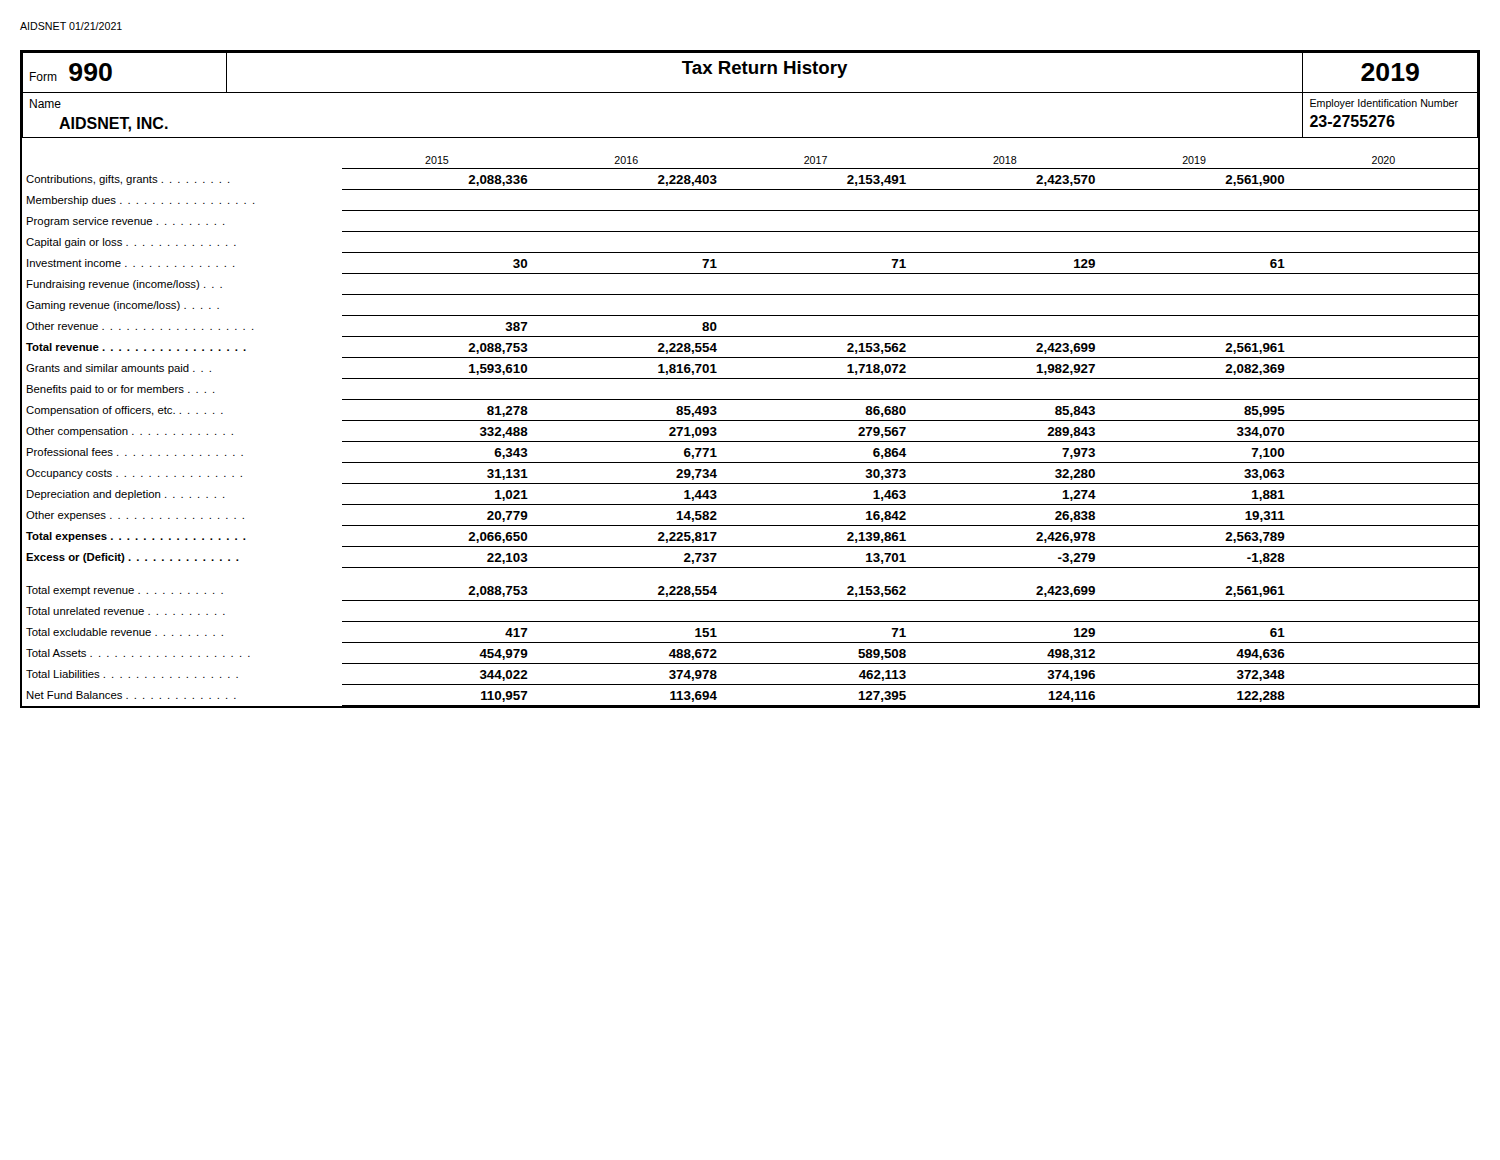AIDSNET 01/21/2021
| Form 990 | Tax Return History | 2019 |
| Name AIDSNET, INC. | Employer Identification Number 23-2755276 |
| | 2015 | 2016 | 2017 | 2018 | 2019 | 2020 |
| --- | --- | --- | --- | --- | --- | --- |
| Contributions, gifts, grants . . . . . . . . . | 2,088,336 | 2,228,403 | 2,153,491 | 2,423,570 | 2,561,900 | |
| Membership dues . . . . . . . . . . . . . . . . . | | | | | | |
| Program service revenue . . . . . . . . . | | | | | | |
| Capital gain or loss . . . . . . . . . . . . . . | | | | | | |
| Investment income . . . . . . . . . . . . . . | 30 | 71 | 71 | 129 | 61 | |
| Fundraising revenue (income/loss) . . . | | | | | | |
| Gaming revenue (income/loss) . . . . . | | | | | | |
| Other revenue . . . . . . . . . . . . . . . . . . . | 387 | 80 | | | | |
| Total revenue . . . . . . . . . . . . . . . . . . | 2,088,753 | 2,228,554 | 2,153,562 | 2,423,699 | 2,561,961 | |
| Grants and similar amounts paid . . . | 1,593,610 | 1,816,701 | 1,718,072 | 1,982,927 | 2,082,369 | |
| Benefits paid to or for members . . . . | | | | | | |
| Compensation of officers, etc. . . . . . . | 81,278 | 85,493 | 86,680 | 85,843 | 85,995 | |
| Other compensation . . . . . . . . . . . . . | 332,488 | 271,093 | 279,567 | 289,843 | 334,070 | |
| Professional fees . . . . . . . . . . . . . . . . | 6,343 | 6,771 | 6,864 | 7,973 | 7,100 | |
| Occupancy costs . . . . . . . . . . . . . . . . | 31,131 | 29,734 | 30,373 | 32,280 | 33,063 | |
| Depreciation and depletion . . . . . . . . | 1,021 | 1,443 | 1,463 | 1,274 | 1,881 | |
| Other expenses . . . . . . . . . . . . . . . . . | 20,779 | 14,582 | 16,842 | 26,838 | 19,311 | |
| Total expenses . . . . . . . . . . . . . . . . . | 2,066,650 | 2,225,817 | 2,139,861 | 2,426,978 | 2,563,789 | |
| Excess or (Deficit) . . . . . . . . . . . . . . | 22,103 | 2,737 | 13,701 | -3,279 | -1,828 | |
| Total exempt revenue . . . . . . . . . . . | 2,088,753 | 2,228,554 | 2,153,562 | 2,423,699 | 2,561,961 | |
| Total unrelated revenue . . . . . . . . . . | | | | | | |
| Total excludable revenue . . . . . . . . . | 417 | 151 | 71 | 129 | 61 | |
| Total Assets . . . . . . . . . . . . . . . . . . . . | 454,979 | 488,672 | 589,508 | 498,312 | 494,636 | |
| Total Liabilities . . . . . . . . . . . . . . . . . | 344,022 | 374,978 | 462,113 | 374,196 | 372,348 | |
| Net Fund Balances . . . . . . . . . . . . . . | 110,957 | 113,694 | 127,395 | 124,116 | 122,288 | |